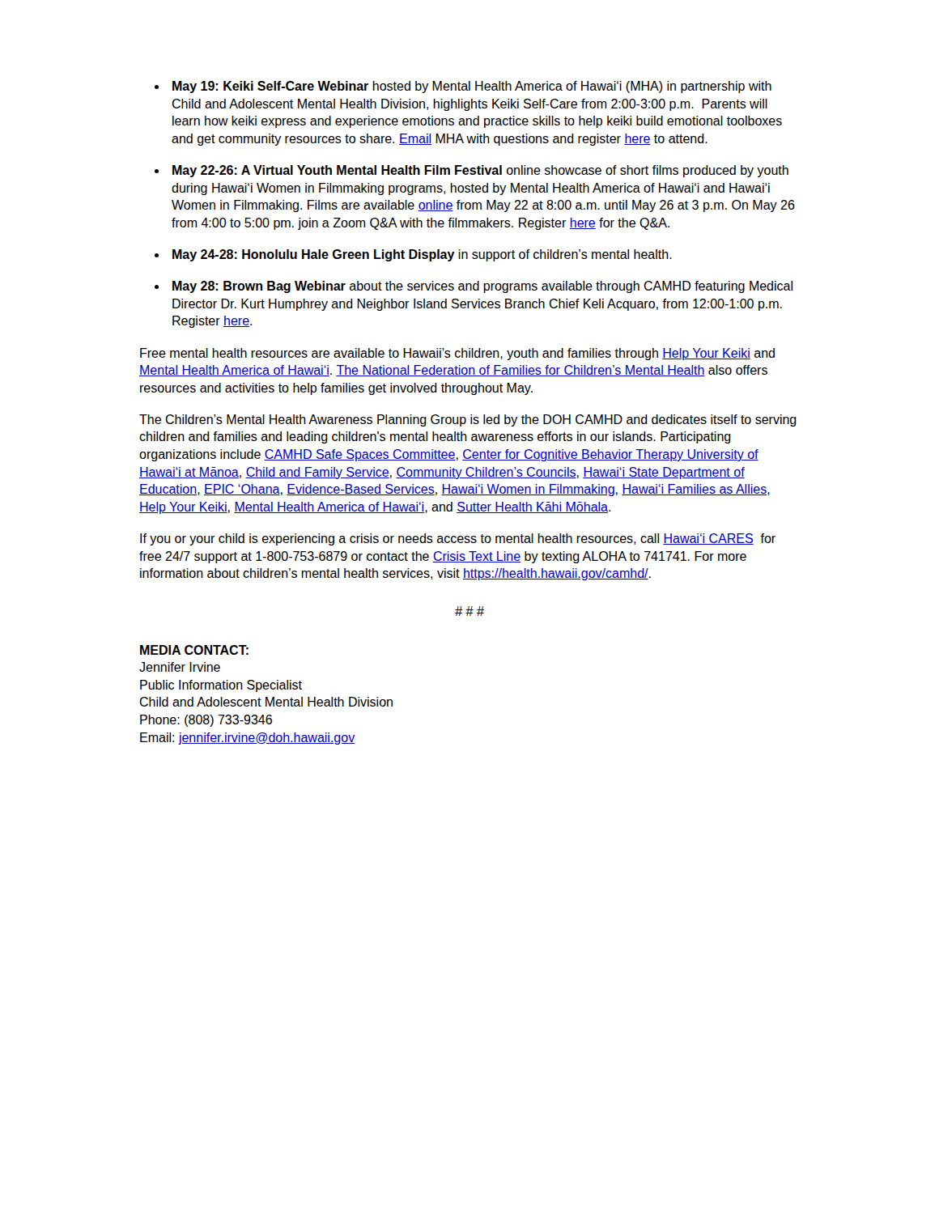May 19: Keiki Self-Care Webinar hosted by Mental Health America of Hawai‘i (MHA) in partnership with Child and Adolescent Mental Health Division, highlights Keiki Self-Care from 2:00-3:00 p.m. Parents will learn how keiki express and experience emotions and practice skills to help keiki build emotional toolboxes and get community resources to share. Email MHA with questions and register here to attend.
May 22-26: A Virtual Youth Mental Health Film Festival online showcase of short films produced by youth during Hawai‘i Women in Filmmaking programs, hosted by Mental Health America of Hawai‘i and Hawai‘i Women in Filmmaking. Films are available online from May 22 at 8:00 a.m. until May 26 at 3 p.m. On May 26 from 4:00 to 5:00 pm. join a Zoom Q&A with the filmmakers. Register here for the Q&A.
May 24-28: Honolulu Hale Green Light Display in support of children’s mental health.
May 28: Brown Bag Webinar about the services and programs available through CAMHD featuring Medical Director Dr. Kurt Humphrey and Neighbor Island Services Branch Chief Keli Acquaro, from 12:00-1:00 p.m. Register here.
Free mental health resources are available to Hawaii’s children, youth and families through Help Your Keiki and Mental Health America of Hawai‘i. The National Federation of Families for Children’s Mental Health also offers resources and activities to help families get involved throughout May.
The Children’s Mental Health Awareness Planning Group is led by the DOH CAMHD and dedicates itself to serving children and families and leading children's mental health awareness efforts in our islands. Participating organizations include CAMHD Safe Spaces Committee, Center for Cognitive Behavior Therapy University of Hawai‘i at Mānoa, Child and Family Service, Community Children’s Councils, Hawai‘i State Department of Education, EPIC ‘Ohana, Evidence-Based Services, Hawai‘i Women in Filmmaking, Hawai‘i Families as Allies, Help Your Keiki, Mental Health America of Hawai‘i, and Sutter Health Kāhi Mōhala.
If you or your child is experiencing a crisis or needs access to mental health resources, call Hawai‘i CARES for free 24/7 support at 1-800-753-6879 or contact the Crisis Text Line by texting ALOHA to 741741. For more information about children’s mental health services, visit https://health.hawaii.gov/camhd/.
# # #
MEDIA CONTACT:
Jennifer Irvine
Public Information Specialist
Child and Adolescent Mental Health Division
Phone: (808) 733-9346
Email: jennifer.irvine@doh.hawaii.gov